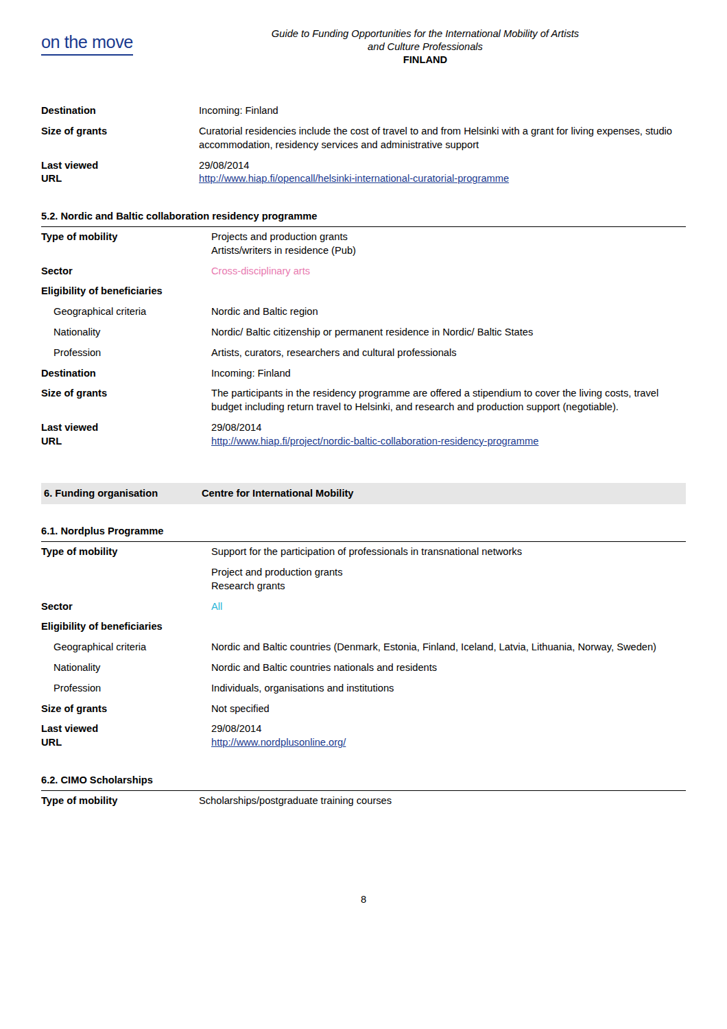on the move
Guide to Funding Opportunities for the International Mobility of Artists
and Culture Professionals
FINLAND
| Destination | Incoming: Finland |
| Size of grants | Curatorial residencies include the cost of travel to and from Helsinki with a grant for living expenses, studio accommodation, residency services and administrative support |
| Last viewed URL | 29/08/2014 http://www.hiap.fi/opencall/helsinki-international-curatorial-programme |
5.2. Nordic and Baltic collaboration residency programme
| Type of mobility | Projects and production grants Artists/writers in residence (Pub) |
| Sector | Cross-disciplinary arts |
| Eligibility of beneficiaries | |
| Geographical criteria | Nordic and Baltic region |
| Nationality | Nordic/ Baltic citizenship or permanent residence in Nordic/ Baltic States |
| Profession | Artists, curators, researchers and cultural professionals |
| Destination | Incoming: Finland |
| Size of grants | The participants in the residency programme are offered a stipendium to cover the living costs, travel budget including return travel to Helsinki, and research and production support (negotiable). |
| Last viewed URL | 29/08/2014 http://www.hiap.fi/project/nordic-baltic-collaboration-residency-programme |
6. Funding organisation
Centre for International Mobility
6.1. Nordplus Programme
| Type of mobility | Support for the participation of professionals in transnational networks |
| | Project and production grants Research grants |
| Sector | All |
| Eligibility of beneficiaries | |
| Geographical criteria | Nordic and Baltic countries (Denmark, Estonia, Finland, Iceland, Latvia, Lithuania, Norway, Sweden) |
| Nationality | Nordic and Baltic countries nationals and residents |
| Profession | Individuals, organisations and institutions |
| Size of grants | Not specified |
| Last viewed URL | 29/08/2014 http://www.nordplusonline.org/ |
6.2. CIMO Scholarships
| Type of mobility | Scholarships/postgraduate training courses |
8